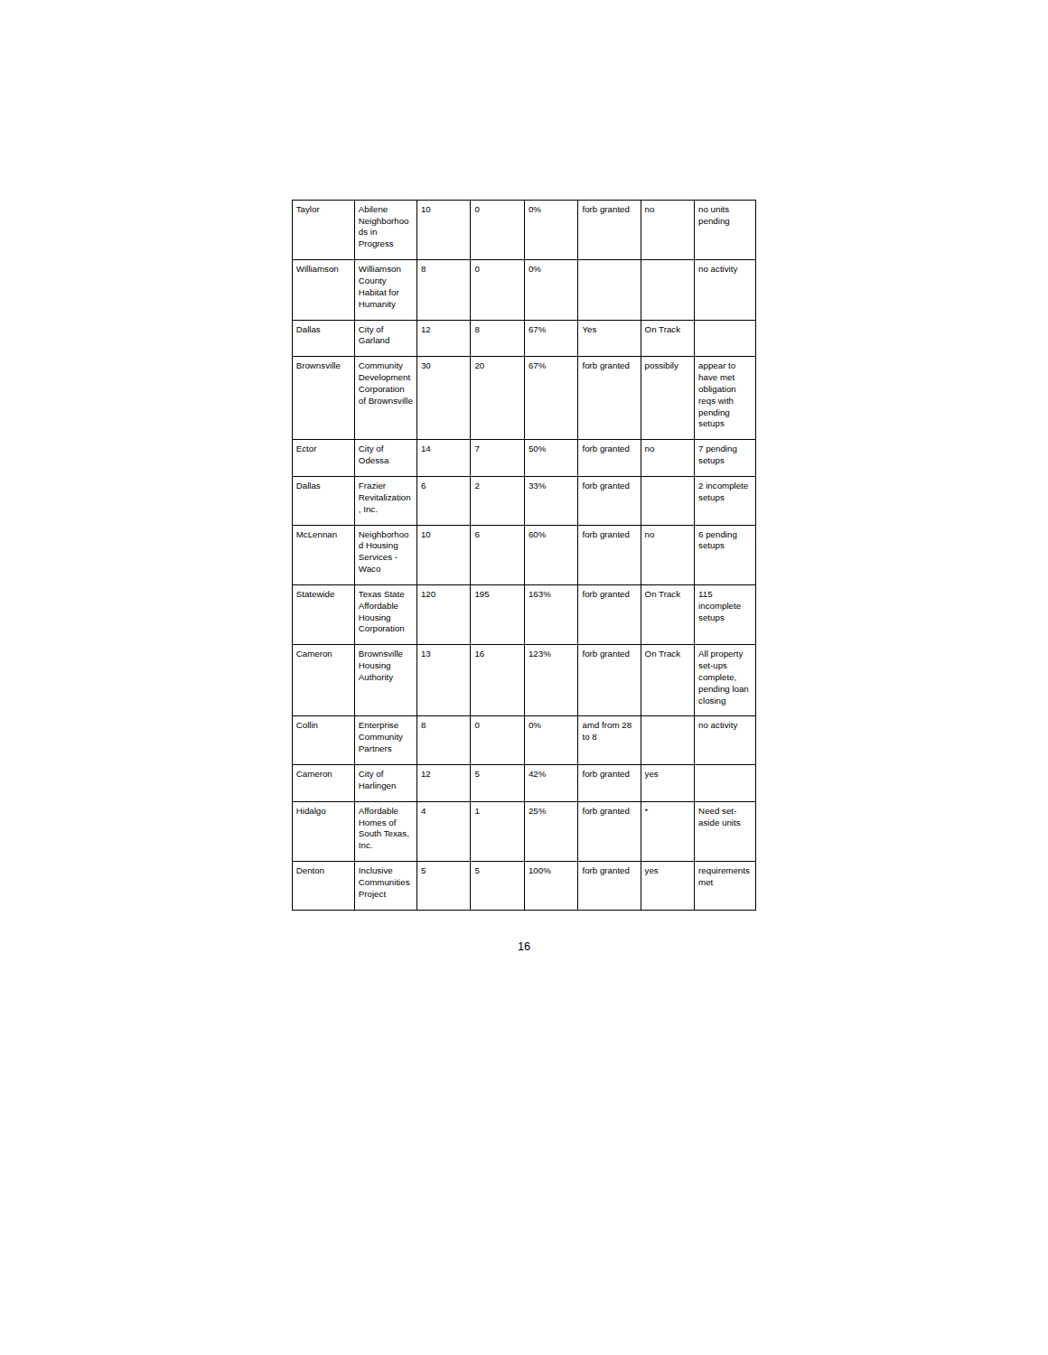| Taylor | Abilene Neighborhoods in Progress | 10 | 0 | 0% | forb granted | no | no units pending |
| Williamson | Williamson County Habitat for Humanity | 8 | 0 | 0% | | | no activity |
| Dallas | City of Garland | 12 | 8 | 67% | Yes | On Track | |
| Brownsville | Community Development Corporation of Brownsville | 30 | 20 | 67% | forb granted | possibily | appear to have met obligation reqs with pending setups |
| Ector | City of Odessa | 14 | 7 | 50% | forb granted | no | 7 pending setups |
| Dallas | Frazier Revitalization, Inc. | 6 | 2 | 33% | forb granted | | 2 incomplete setups |
| McLennan | Neighborhood Housing Services - Waco | 10 | 6 | 60% | forb granted | no | 6 pending setups |
| Statewide | Texas State Affordable Housing Corporation | 120 | 195 | 163% | forb granted | On Track | 115 incomplete setups |
| Cameron | Brownsville Housing Authority | 13 | 16 | 123% | forb granted | On Track | All property set-ups complete, pending loan closing |
| Collin | Enterprise Community Partners | 8 | 0 | 0% | amd from 28 to 8 | | no activity |
| Cameron | City of Harlingen | 12 | 5 | 42% | forb granted | yes | |
| Hidalgo | Affordable Homes of South Texas, Inc. | 4 | 1 | 25% | forb granted | * | Need set-aside units |
| Denton | Inclusive Communities Project | 5 | 5 | 100% | forb granted | yes | requirements met |
16